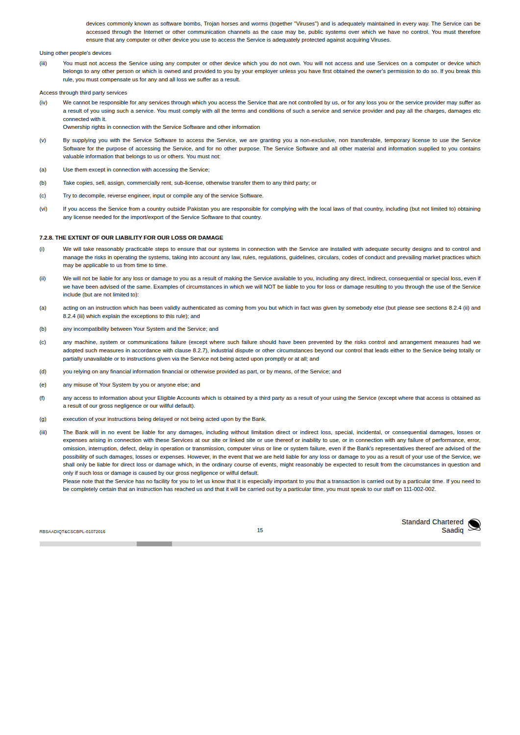devices commonly known as software bombs, Trojan horses and worms (together "Viruses") and is adequately maintained in every way. The Service can be accessed through the Internet or other communication channels as the case may be, public systems over which we have no control. You must therefore ensure that any computer or other device you use to access the Service is adequately protected against acquiring Viruses.
Using other people's devices
| (iii) | You must not access the Service using any computer or other device which you do not own. You will not access and use Services on a computer or device which belongs to any other person or which is owned and provided to you by your employer unless you have first obtained the owner's permission to do so. If you break this rule, you must compensate us for any and all loss we suffer as a result. |
Access through third party services
| (iv) | We cannot be responsible for any services through which you access the Service that are not controlled by us, or for any loss you or the service provider may suffer as a result of you using such a service. You must comply with all the terms and conditions of such a service and service provider and pay all the charges, damages etc connected with it. Ownership rights in connection with the Service Software and other information |
| (v) | By supplying you with the Service Software to access the Service, we are granting you a non-exclusive, non transferable, temporary license to use the Service Software for the purpose of accessing the Service, and for no other purpose. The Service Software and all other material and information supplied to you contains valuable information that belongs to us or others. You must not: |
| (a) | Use them except in connection with accessing the Service; |
| (b) | Take copies, sell, assign, commercially rent, sub-license, otherwise transfer them to any third party; or |
| (c) | Try to decompile, reverse engineer, input or compile any of the service Software. |
| (vi) | If you access the Service from a country outside Pakistan you are responsible for complying with the local laws of that country, including (but not limited to) obtaining any license needed for the import/export of the Service Software to that country. |
7.2.8. THE EXTENT OF OUR LIABILITY FOR OUR LOSS OR DAMAGE
| (i) | We will take reasonably practicable steps to ensure that our systems in connection with the Service are installed with adequate security designs and to control and manage the risks in operating the systems, taking into account any law, rules, regulations, guidelines, circulars, codes of conduct and prevailing market practices which may be applicable to us from time to time. |
| (ii) | We will not be liable for any loss or damage to you as a result of making the Service available to you, including any direct, indirect, consequential or special loss, even if we have been advised of the same. Examples of circumstances in which we will NOT be liable to you for loss or damage resulting to you through the use of the Service include (but are not limited to): |
| (a) | acting on an instruction which has been validly authenticated as coming from you but which in fact was given by somebody else (but please see sections 8.2.4 (ii) and 8.2.4 (iii) which explain the exceptions to this rule); and |
| (b) | any incompatibility between Your System and the Service; and |
| (c) | any machine, system or communications failure (except where such failure should have been prevented by the risks control and arrangement measures had we adopted such measures in accordance with clause 8.2.7), industrial dispute or other circumstances beyond our control that leads either to the Service being totally or partially unavailable or to instructions given via the Service not being acted upon promptly or at all; and |
| (d) | you relying on any financial information financial or otherwise provided as part, or by means, of the Service; and |
| (e) | any misuse of Your System by you or anyone else; and |
| (f) | any access to information about your Eligible Accounts which is obtained by a third party as a result of your using the Service (except where that access is obtained as a result of our gross negligence or our willful default). |
| (g) | execution of your instructions being delayed or not being acted upon by the Bank. |
| (iii) | The Bank will in no event be liable for any damages, including without limitation direct or indirect loss, special, incidental, or consequential damages, losses or expenses arising in connection with these Services at our site or linked site or use thereof or inability to use, or in connection with any failure of performance, error, omission, interruption, defect, delay in operation or transmission, computer virus or line or system failure, even if the Bank's representatives thereof are advised of the possibility of such damages, losses or expenses. However, in the event that we are held liable for any loss or damage to you as a result of your use of the Service, we shall only be liable for direct loss or damage which, in the ordinary course of events, might reasonably be expected to result from the circumstances in question and only if such loss or damage is caused by our gross negligence or wilful default. Please note that the Service has no facility for you to let us know that it is especially important to you that a transaction is carried out by a particular time. If you need to be completely certain that an instruction has reached us and that it will be carried out by a particular time, you must speak to our staff on 111-002-002. |
RBSAADIQT&CSCBPL-01072016
15
Standard Chartered
Saadiq